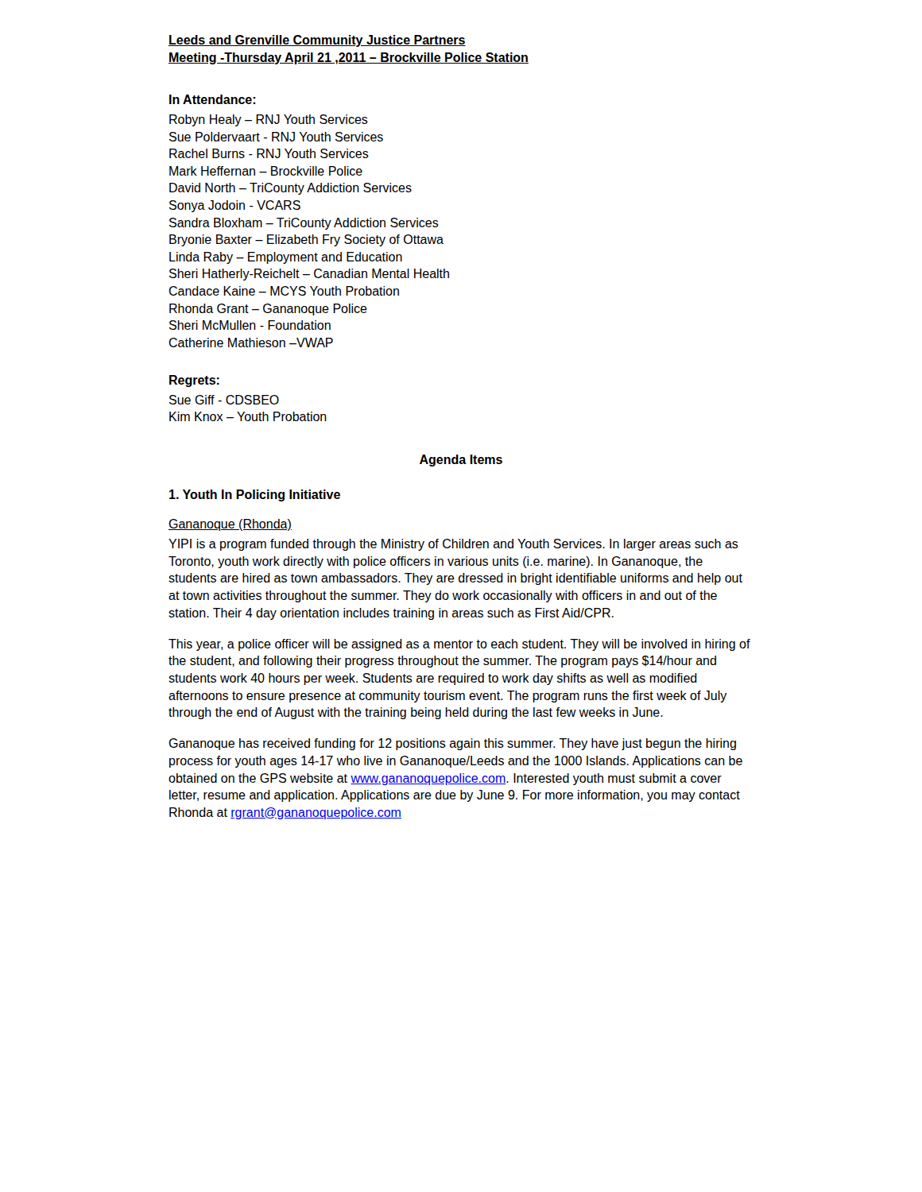Leeds and Grenville Community Justice Partners
Meeting -Thursday April 21 ,2011 – Brockville Police Station
In Attendance:
Robyn Healy – RNJ Youth Services
Sue Poldervaart - RNJ Youth Services
Rachel Burns - RNJ Youth Services
Mark Heffernan – Brockville Police
David North – TriCounty Addiction Services
Sonya Jodoin - VCARS
Sandra Bloxham – TriCounty Addiction Services
Bryonie Baxter – Elizabeth Fry Society of Ottawa
Linda Raby – Employment and Education
Sheri Hatherly-Reichelt – Canadian Mental Health
Candace Kaine – MCYS Youth Probation
Rhonda Grant – Gananoque Police
Sheri McMullen - Foundation
Catherine Mathieson –VWAP
Regrets:
Sue Giff - CDSBEO
Kim Knox – Youth Probation
Agenda Items
1. Youth In Policing Initiative
Gananoque (Rhonda)
YIPI is a program funded through the Ministry of Children and Youth Services. In larger areas such as Toronto, youth work directly with police officers in various units (i.e. marine). In Gananoque, the students are hired as town ambassadors. They are dressed in bright identifiable uniforms and help out at town activities throughout the summer. They do work occasionally with officers in and out of the station. Their 4 day orientation includes training in areas such as First Aid/CPR.
This year, a police officer will be assigned as a mentor to each student. They will be involved in hiring of the student, and following their progress throughout the summer. The program pays $14/hour and students work 40 hours per week. Students are required to work day shifts as well as modified afternoons to ensure presence at community tourism event. The program runs the first week of July through the end of August with the training being held during the last few weeks in June.
Gananoque has received funding for 12 positions again this summer. They have just begun the hiring process for youth ages 14-17 who live in Gananoque/Leeds and the 1000 Islands. Applications can be obtained on the GPS website at www.gananoquepolice.com. Interested youth must submit a cover letter, resume and application. Applications are due by June 9. For more information, you may contact Rhonda at rgrant@gananoquepolice.com